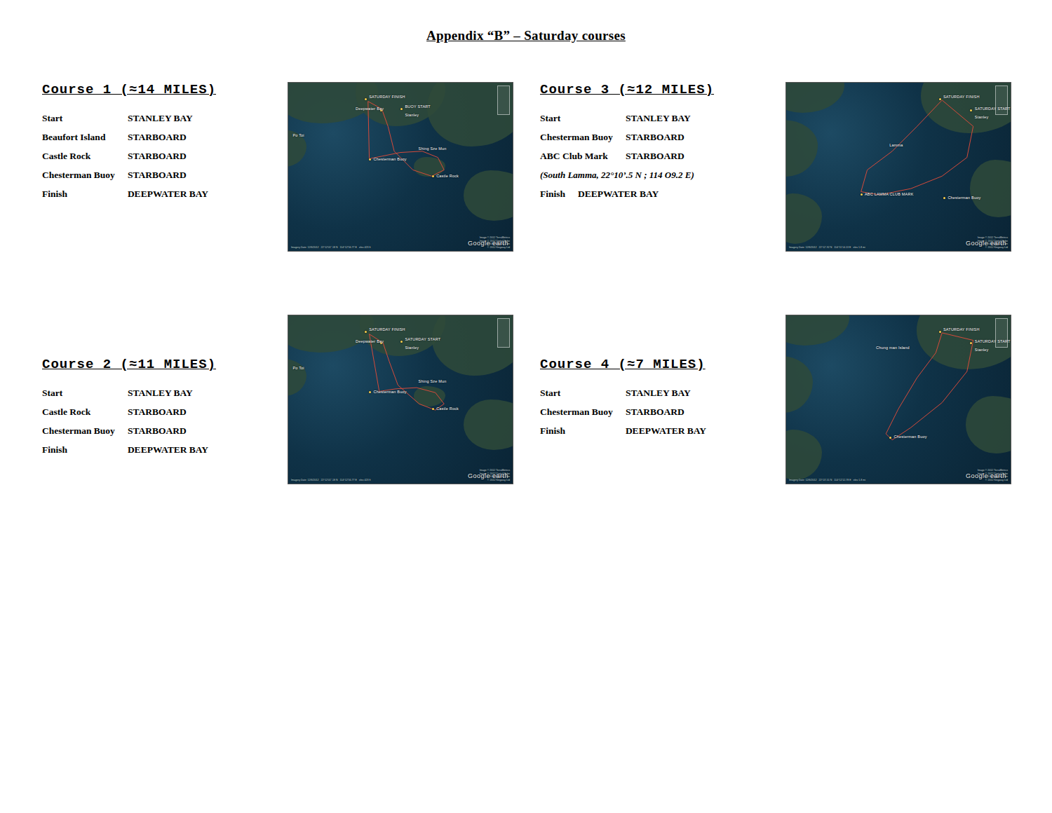Appendix “B” – Saturday courses
Course 1 (≈14 MILES)
| Start | STANLEY BAY |
| Beaufort Island | STARBOARD |
| Castle Rock | STARBOARD |
| Chesterman Buoy | STARBOARD |
| Finish | DEEPWATER BAY |
SATURDAY FINISH Deepwater Bay BUOY START Stanley Chesterman Buoy Castle Rock Shing Sze Mun Po Toi
Imagery Date: 12/6/2012 22°12’01”.18 N 114°12’56.77 E elev 423 ft
Image © 2012 TerraMetrics
Image © 2012 DigitalGlobe
© 2012 Mapabc.com
© 2012 Kingway Ltd
Google earth
Course 3 (≈12 MILES)
| Start | STANLEY BAY |
| Chesterman Buoy | STARBOARD |
| ABC Club Mark | STARBOARD |
(South Lamma, 22°10’.5 N ; 114 O9.2 E)
| Finish | DEEPWATER BAY |
SATURDAY FINISH SATURDAY START Stanley ABC LAMMA CLUB MARK Chesterman Buoy Lamma
Imagery Date: 12/6/2012 22°12’.92 N 114°11’14.13 E elev 1.8 mi
Image © 2012 TerraMetrics
Image © 2012 DigitalGlobe
© 2012 Mapabc.com
© 2012 Kingway Ltd
Google earth
Course 2 (≈11 MILES)
| Start | STANLEY BAY |
| Castle Rock | STARBOARD |
| Chesterman Buoy | STARBOARD |
| Finish | DEEPWATER BAY |
SATURDAY FINISH Deepwater Bay SATURDAY START Stanley Chesterman Buoy Castle Rock Shing Sze Mun Po Toi
Imagery Date: 12/6/2012 22°12’01”.18 N 114°12’56.77 E elev 423 ft
Image © 2012 TerraMetrics
Image © 2012 DigitalGlobe
© 2012 Mapabc.com
© 2012 Kingway Ltd
Google earth
Course 4 (≈7 MILES)
| Start | STANLEY BAY |
| Chesterman Buoy | STARBOARD |
| Finish | DEEPWATER BAY |
SATURDAY FINISH SATURDAY START Stanley Chesterman Buoy Chung man Island
Imagery Date: 12/6/2012 22°13’.51 N 114°12’12.78 E elev 1.8 mi
Image © 2012 TerraMetrics
Image © 2012 DigitalGlobe
© 2012 Mapabc.com
© 2012 Kingway Ltd
Google earth